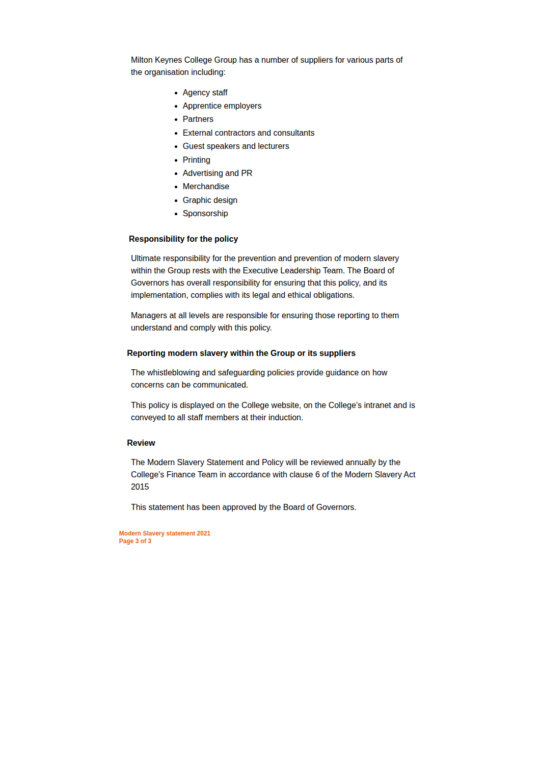Milton Keynes College Group has a number of suppliers for various parts of the organisation including:
Agency staff
Apprentice employers
Partners
External contractors and consultants
Guest speakers and lecturers
Printing
Advertising and PR
Merchandise
Graphic design
Sponsorship
Responsibility for the policy
Ultimate responsibility for the prevention and prevention of modern slavery within the Group rests with the Executive Leadership Team. The Board of Governors has overall responsibility for ensuring that this policy, and its implementation, complies with its legal and ethical obligations.
Managers at all levels are responsible for ensuring those reporting to them understand and comply with this policy.
Reporting modern slavery within the Group or its suppliers
The whistleblowing and safeguarding policies provide guidance on how concerns can be communicated.
This policy is displayed on the College website, on the College's intranet and is conveyed to all staff members at their induction.
Review
The Modern Slavery Statement and Policy will be reviewed annually by the College's Finance Team in accordance with clause 6 of the Modern Slavery Act 2015
This statement has been approved by the Board of Governors.
Modern Slavery statement 2021
Page 3 of 3